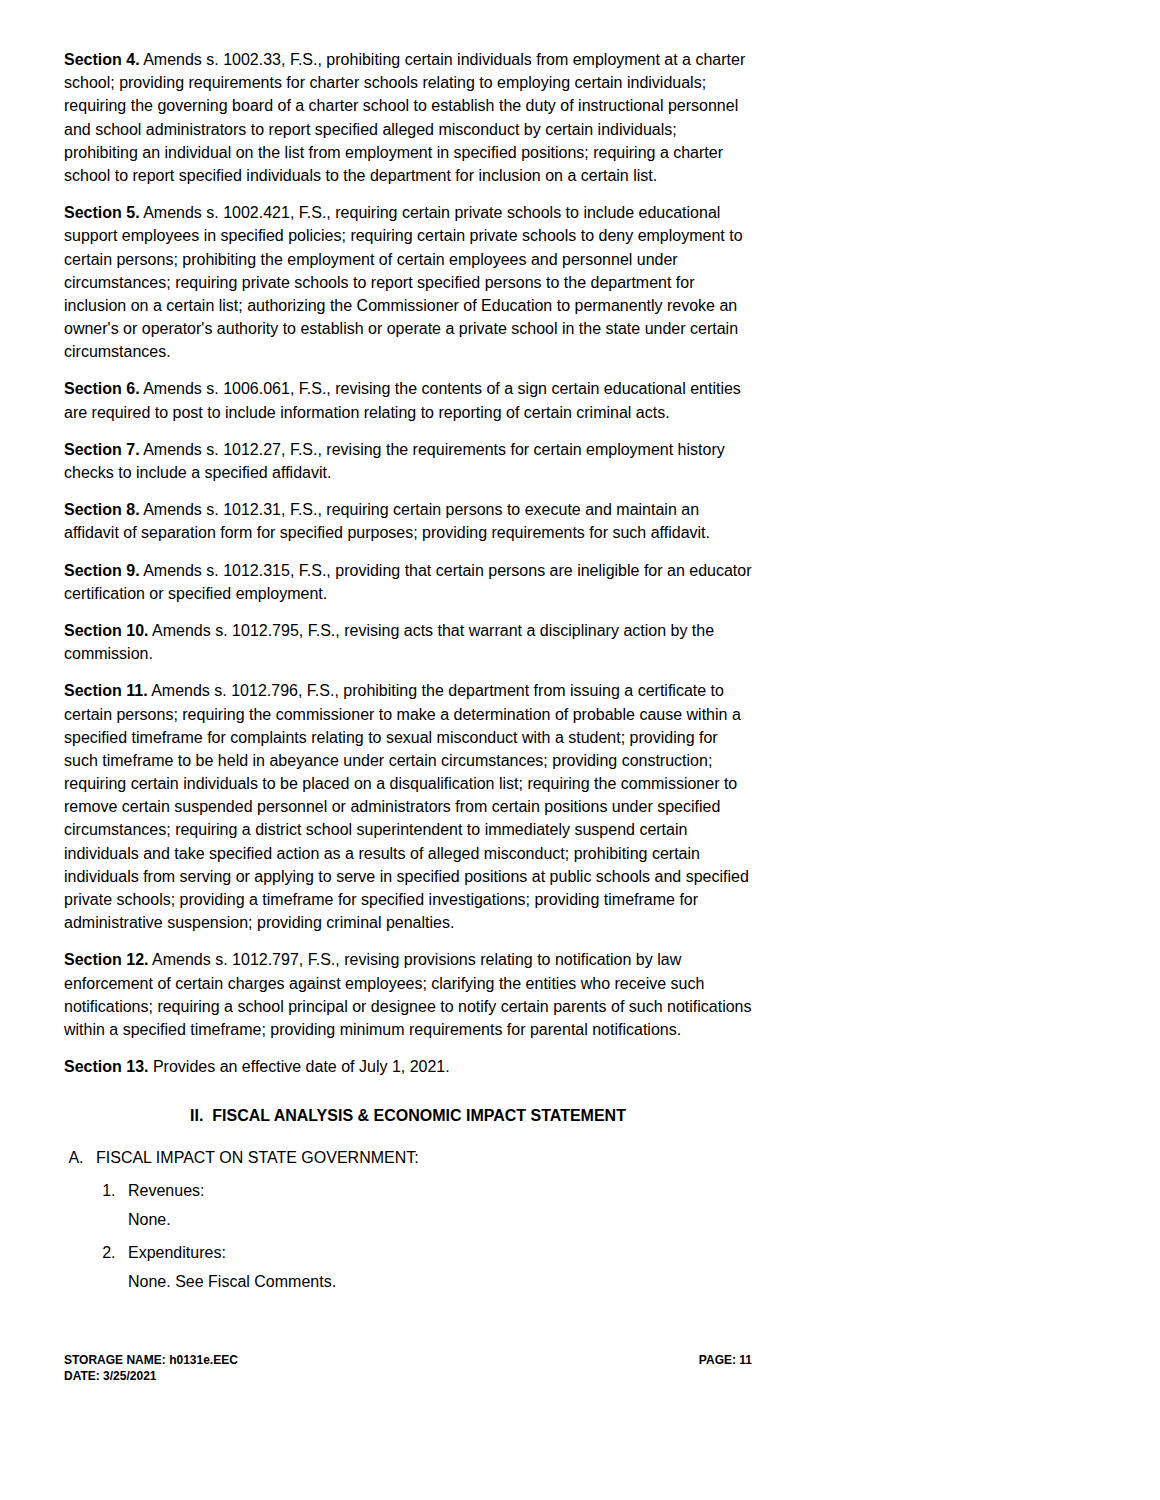Section 4. Amends s. 1002.33, F.S., prohibiting certain individuals from employment at a charter school; providing requirements for charter schools relating to employing certain individuals; requiring the governing board of a charter school to establish the duty of instructional personnel and school administrators to report specified alleged misconduct by certain individuals; prohibiting an individual on the list from employment in specified positions; requiring a charter school to report specified individuals to the department for inclusion on a certain list.
Section 5. Amends s. 1002.421, F.S., requiring certain private schools to include educational support employees in specified policies; requiring certain private schools to deny employment to certain persons; prohibiting the employment of certain employees and personnel under circumstances; requiring private schools to report specified persons to the department for inclusion on a certain list; authorizing the Commissioner of Education to permanently revoke an owner's or operator's authority to establish or operate a private school in the state under certain circumstances.
Section 6. Amends s. 1006.061, F.S., revising the contents of a sign certain educational entities are required to post to include information relating to reporting of certain criminal acts.
Section 7. Amends s. 1012.27, F.S., revising the requirements for certain employment history checks to include a specified affidavit.
Section 8. Amends s. 1012.31, F.S., requiring certain persons to execute and maintain an affidavit of separation form for specified purposes; providing requirements for such affidavit.
Section 9. Amends s. 1012.315, F.S., providing that certain persons are ineligible for an educator certification or specified employment.
Section 10. Amends s. 1012.795, F.S., revising acts that warrant a disciplinary action by the commission.
Section 11. Amends s. 1012.796, F.S., prohibiting the department from issuing a certificate to certain persons; requiring the commissioner to make a determination of probable cause within a specified timeframe for complaints relating to sexual misconduct with a student; providing for such timeframe to be held in abeyance under certain circumstances; providing construction; requiring certain individuals to be placed on a disqualification list; requiring the commissioner to remove certain suspended personnel or administrators from certain positions under specified circumstances; requiring a district school superintendent to immediately suspend certain individuals and take specified action as a results of alleged misconduct; prohibiting certain individuals from serving or applying to serve in specified positions at public schools and specified private schools; providing a timeframe for specified investigations; providing timeframe for administrative suspension; providing criminal penalties.
Section 12. Amends s. 1012.797, F.S., revising provisions relating to notification by law enforcement of certain charges against employees; clarifying the entities who receive such notifications; requiring a school principal or designee to notify certain parents of such notifications within a specified timeframe; providing minimum requirements for parental notifications.
Section 13. Provides an effective date of July 1, 2021.
II. FISCAL ANALYSIS & ECONOMIC IMPACT STATEMENT
FISCAL IMPACT ON STATE GOVERNMENT:
Revenues:
None.
Expenditures:
None. See Fiscal Comments.
STORAGE NAME: h0131e.EEC
DATE: 3/25/2021
PAGE: 11